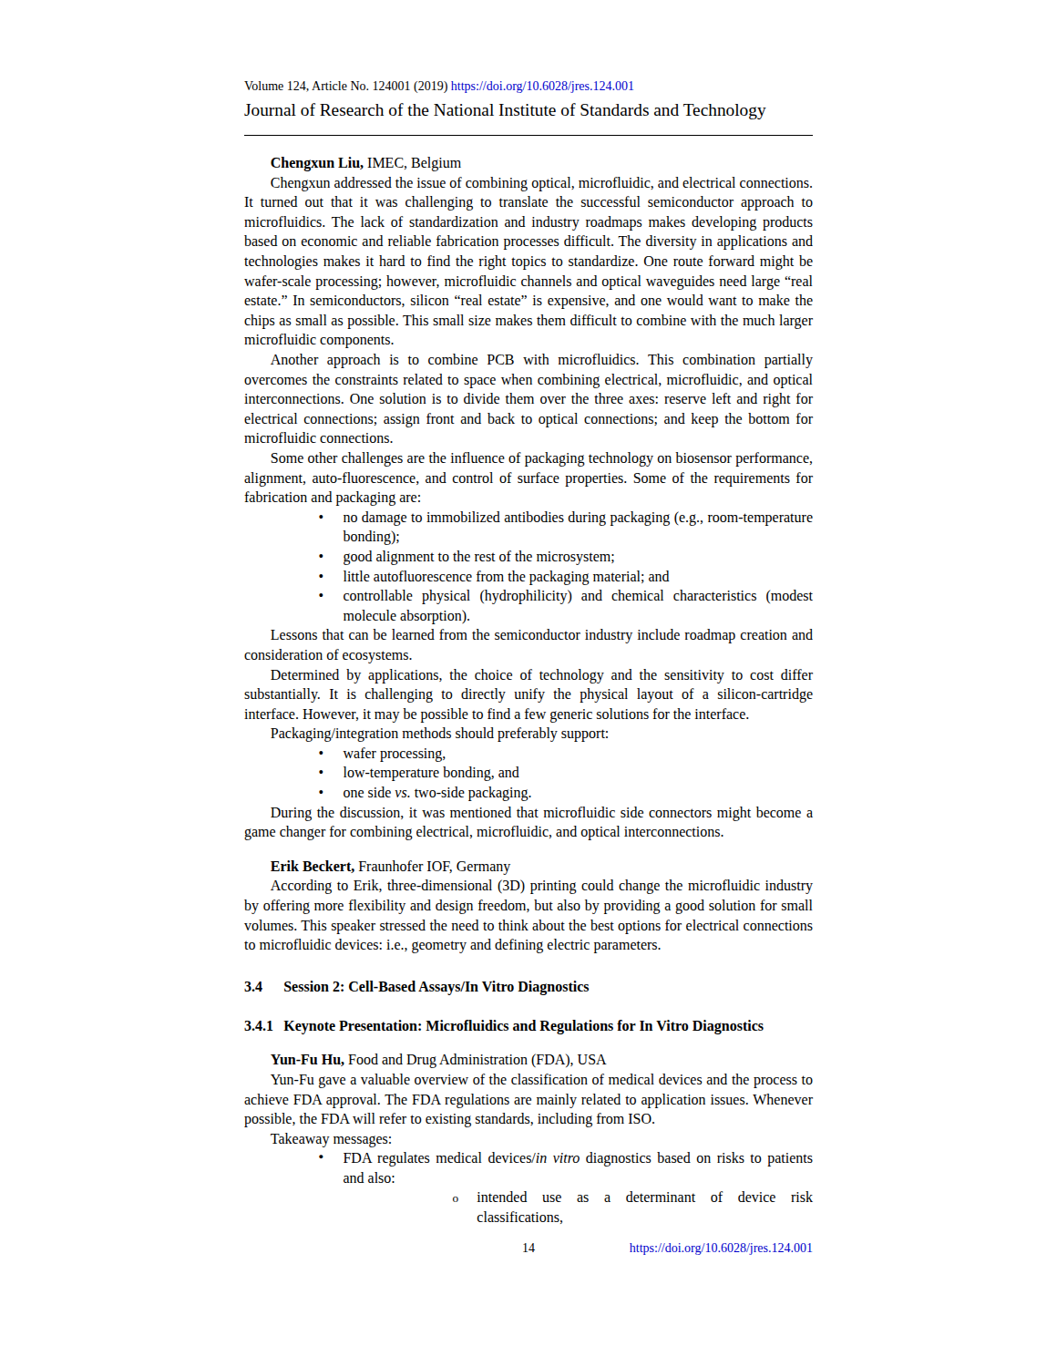Volume 124, Article No. 124001 (2019) https://doi.org/10.6028/jres.124.001
Journal of Research of the National Institute of Standards and Technology
Chengxun Liu, IMEC, Belgium
Chengxun addressed the issue of combining optical, microfluidic, and electrical connections. It turned out that it was challenging to translate the successful semiconductor approach to microfluidics. The lack of standardization and industry roadmaps makes developing products based on economic and reliable fabrication processes difficult. The diversity in applications and technologies makes it hard to find the right topics to standardize. One route forward might be wafer-scale processing; however, microfluidic channels and optical waveguides need large “real estate.” In semiconductors, silicon “real estate” is expensive, and one would want to make the chips as small as possible. This small size makes them difficult to combine with the much larger microfluidic components.
Another approach is to combine PCB with microfluidics. This combination partially overcomes the constraints related to space when combining electrical, microfluidic, and optical interconnections. One solution is to divide them over the three axes: reserve left and right for electrical connections; assign front and back to optical connections; and keep the bottom for microfluidic connections.
Some other challenges are the influence of packaging technology on biosensor performance, alignment, auto-fluorescence, and control of surface properties. Some of the requirements for fabrication and packaging are:
no damage to immobilized antibodies during packaging (e.g., room-temperature bonding);
good alignment to the rest of the microsystem;
little autofluorescence from the packaging material; and
controllable physical (hydrophilicity) and chemical characteristics (modest molecule absorption).
Lessons that can be learned from the semiconductor industry include roadmap creation and consideration of ecosystems.
Determined by applications, the choice of technology and the sensitivity to cost differ substantially. It is challenging to directly unify the physical layout of a silicon-cartridge interface. However, it may be possible to find a few generic solutions for the interface.
Packaging/integration methods should preferably support:
wafer processing,
low-temperature bonding, and
one side vs. two-side packaging.
During the discussion, it was mentioned that microfluidic side connectors might become a game changer for combining electrical, microfluidic, and optical interconnections.
Erik Beckert, Fraunhofer IOF, Germany
According to Erik, three-dimensional (3D) printing could change the microfluidic industry by offering more flexibility and design freedom, but also by providing a good solution for small volumes. This speaker stressed the need to think about the best options for electrical connections to microfluidic devices: i.e., geometry and defining electric parameters.
3.4 Session 2: Cell-Based Assays/In Vitro Diagnostics
3.4.1 Keynote Presentation: Microfluidics and Regulations for In Vitro Diagnostics
Yun-Fu Hu, Food and Drug Administration (FDA), USA
Yun-Fu gave a valuable overview of the classification of medical devices and the process to achieve FDA approval. The FDA regulations are mainly related to application issues. Whenever possible, the FDA will refer to existing standards, including from ISO.
Takeaway messages:
FDA regulates medical devices/in vitro diagnostics based on risks to patients and also:
intended use as a determinant of device risk classifications,
14
https://doi.org/10.6028/jres.124.001